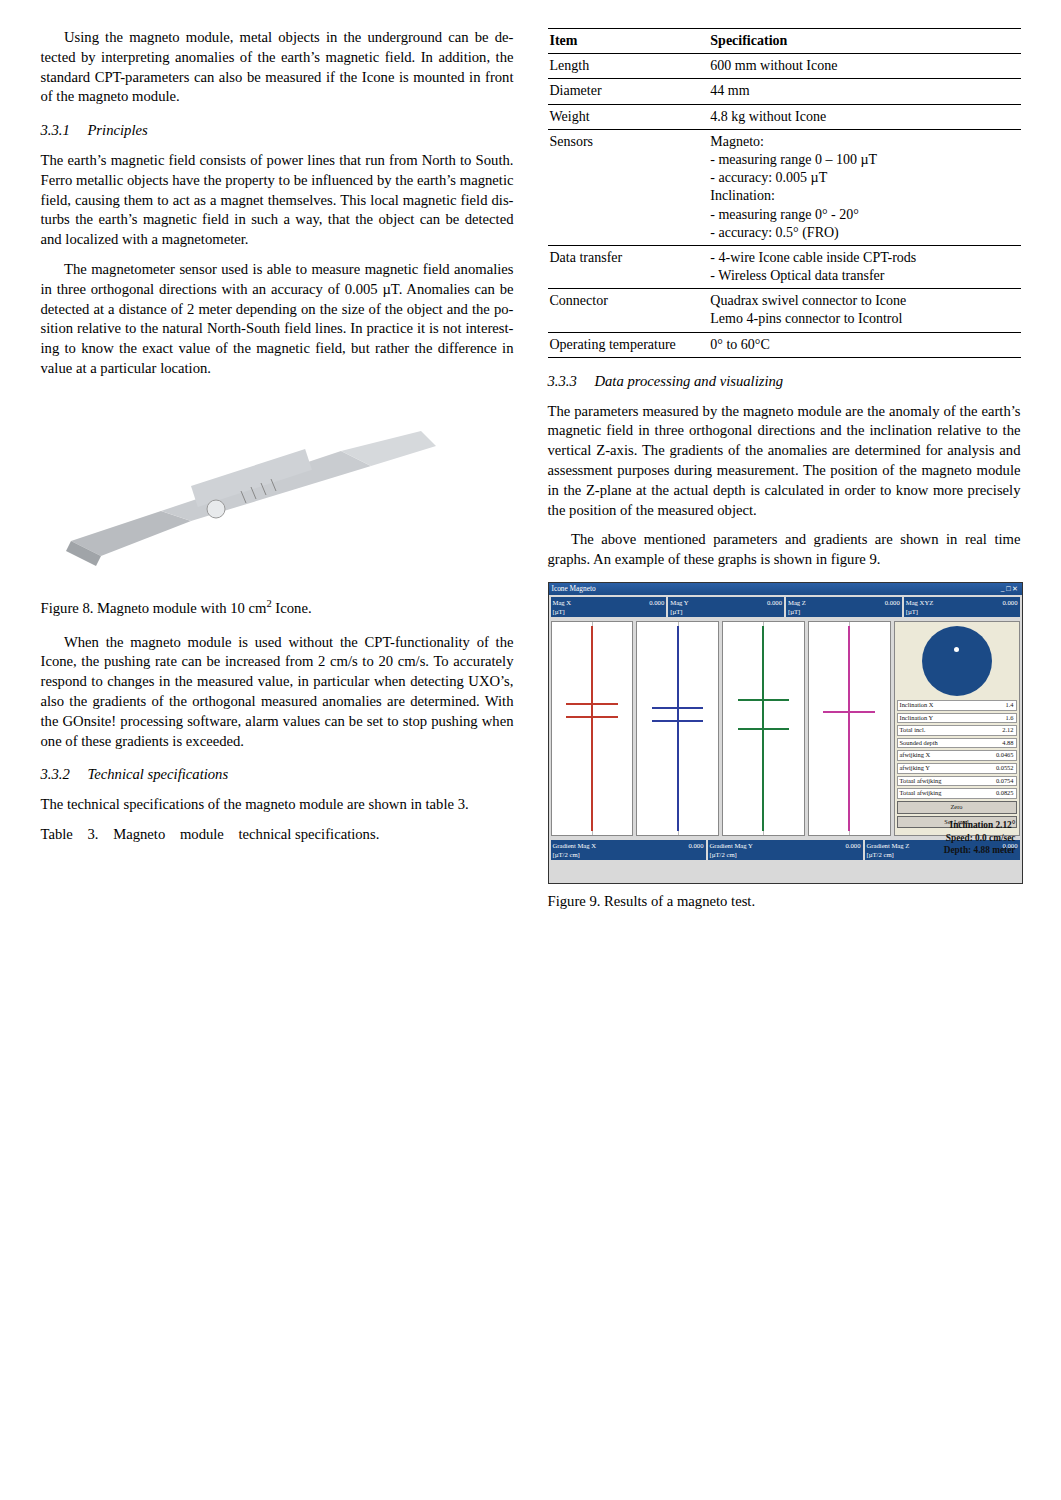Using the magneto module, metal objects in the underground can be detected by interpreting anomalies of the earth’s magnetic field. In addition, the standard CPT-parameters can also be measured if the Icone is mounted in front of the magneto module.
3.3.1 Principles
The earth’s magnetic field consists of power lines that run from North to South. Ferro metallic objects have the property to be influenced by the earth’s magnetic field, causing them to act as a magnet themselves. This local magnetic field disturbs the earth’s magnetic field in such a way, that the object can be detected and localized with a magnetometer.
The magnetometer sensor used is able to measure magnetic field anomalies in three orthogonal directions with an accuracy of 0.005 µT. Anomalies can be detected at a distance of 2 meter depending on the size of the object and the position relative to the natural North-South field lines. In practice it is not interesting to know the exact value of the magnetic field, but rather the difference in value at a particular location.
Figure 8. Magneto module with 10 cm2 Icone.
When the magneto module is used without the CPT-functionality of the Icone, the pushing rate can be increased from 2 cm/s to 20 cm/s. To accurately respond to changes in the measured value, in particular when detecting UXO’s, also the gradients of the orthogonal measured anomalies are determined. With the GOnsite! processing software, alarm values can be set to stop pushing when one of these gradients is exceeded.
3.3.2 Technical specifications
The technical specifications of the magneto module are shown in table 3.
Table 3. Magneto module technical specifications.
| Item | Specification |
| --- | --- |
| Length | 600 mm without Icone |
| Diameter | 44 mm |
| Weight | 4.8 kg without Icone |
| Sensors | Magneto: - measuring range 0 – 100 µT - accuracy: 0.005 µT Inclination: - measuring range 0° - 20° - accuracy: 0.5° (FRO) |
| Data transfer | - 4-wire Icone cable inside CPT-rods - Wireless Optical data transfer |
| Connector | Quadrax swivel connector to Icone Lemo 4-pins connector to Icontrol |
| Operating temperature | 0° to 60°C |
3.3.3 Data processing and visualizing
The parameters measured by the magneto module are the anomaly of the earth’s magnetic field in three orthogonal directions and the inclination relative to the vertical Z-axis. The gradients of the anomalies are determined for analysis and assessment purposes during measurement. The position of the magneto module in the Z-plane at the actual depth is calculated in order to know more precisely the position of the measured object.
The above mentioned parameters and gradients are shown in real time graphs. An example of these graphs is shown in figure 9.
Icone Magneto _ □ ✕
Mag X
[µT] 0.000
Mag Y
[µT] 0.000
Mag Z
[µT] 0.000
Mag XYZ
[µT] 0.000
Inclination X 1.4
Inclination Y 1.6
Total incl. 2.12
Sounded depth 4.88
afwijking X 0.0465
afwijking Y 0.0552
Totaal afwijking 0.0754
Totaal afwijking 0.0825
Zero
Set Level
Gradient Mag X
[µT/2 cm] 0.000
Gradient Mag Y
[µT/2 cm] 0.000
Gradient Mag Z
[µT/2 cm] 0.000
Inclination 2.12°
Speed: 0.0 cm/sec
Depth: 4.88 meter
Figure 9. Results of a magneto test.